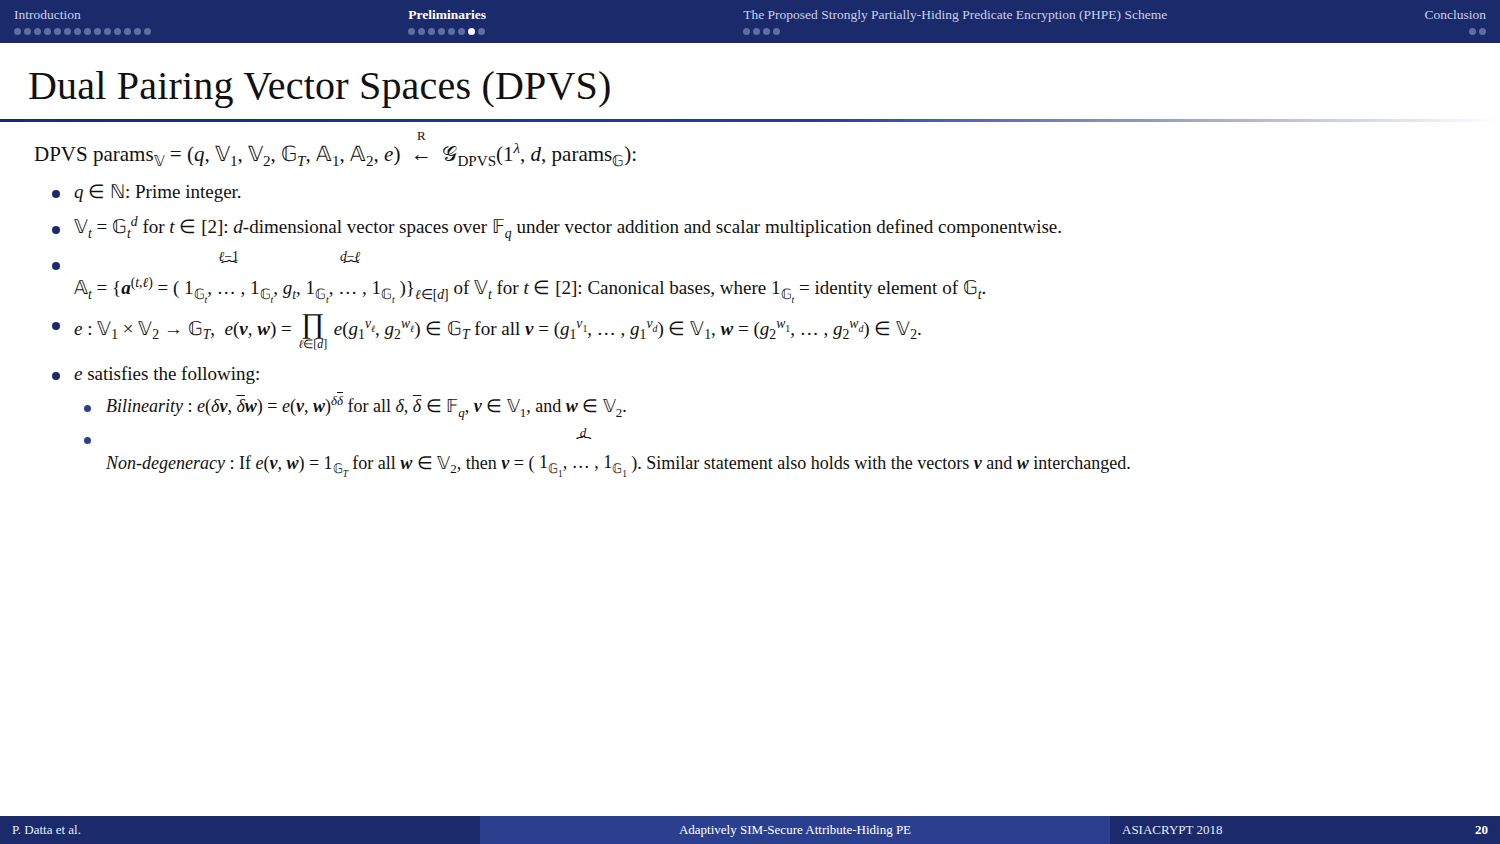Introduction
Preliminaries
The Proposed Strongly Partially-Hiding Predicate Encryption (PHPE) Scheme
Conclusion
Dual Pairing Vector Spaces (DPVS)
DPVS params𝕍 = (q, 𝕍1, 𝕍2, 𝔾T, 𝔸1, 𝔸2, e) R ← 𝒢DPVS(1λ, d, params𝔾):
q ∈ ℕ: Prime integer.
𝕍t = 𝔾td for t ∈ [2]: d-dimensional vector spaces over 𝔽q under vector addition and scalar multiplication defined componentwise.
𝔸t = {a(t,ℓ) = ( ℓ−1 ⏞ 1𝔾t, … , 1𝔾t , gt, d−ℓ ⏞ 1𝔾t, … , 1𝔾t )}ℓ∈[d] of 𝕍t for t ∈ [2]: Canonical bases, where 1𝔾t = identity element of 𝔾t.
e : 𝕍1 × 𝕍2 → 𝔾T, e(v, w) = ∏ ℓ∈[d] e(g1vℓ, g2wℓ) ∈ 𝔾T for all v = (g1v1, … , g1vd) ∈ 𝕍1, w = (g2w1, … , g2wd) ∈ 𝕍2.
e satisfies the following:
Bilinearity : e(δv, δw) = e(v, w)δδ for all δ, δ ∈ 𝔽q, v ∈ 𝕍1, and w ∈ 𝕍2.
Non-degeneracy : If e(v, w) = 1𝔾T for all w ∈ 𝕍2, then v = ( d ⏞ 1𝔾1, … , 1𝔾1 ). Similar statement also holds with the vectors v and w interchanged.
P. Datta et al.
Adaptively SIM-Secure Attribute-Hiding PE
ASIACRYPT 2018 20